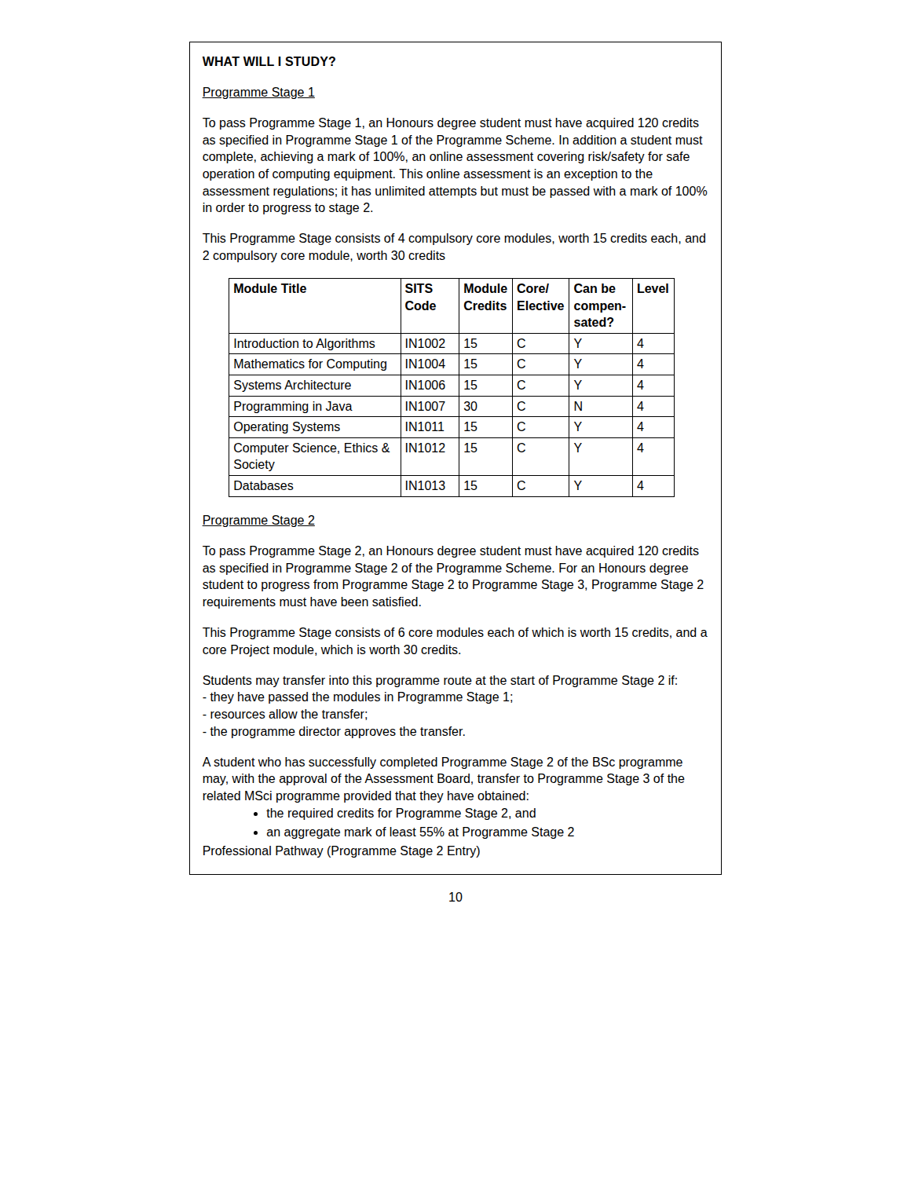WHAT WILL I STUDY?
Programme Stage 1
To pass Programme Stage 1, an Honours degree student must have acquired 120 credits as specified in Programme Stage 1 of the Programme Scheme. In addition a student must complete, achieving a mark of 100%, an online assessment covering risk/safety for safe operation of computing equipment. This online assessment is an exception to the assessment regulations; it has unlimited attempts but must be passed with a mark of 100% in order to progress to stage 2.
This Programme Stage consists of 4 compulsory core modules, worth 15 credits each, and 2 compulsory core module, worth 30 credits
| Module Title | SITS Code | Module Credits | Core/ Elective | Can be compen-sated? | Level |
| --- | --- | --- | --- | --- | --- |
| Introduction to Algorithms | IN1002 | 15 | C | Y | 4 |
| Mathematics for Computing | IN1004 | 15 | C | Y | 4 |
| Systems Architecture | IN1006 | 15 | C | Y | 4 |
| Programming in Java | IN1007 | 30 | C | N | 4 |
| Operating Systems | IN1011 | 15 | C | Y | 4 |
| Computer Science, Ethics & Society | IN1012 | 15 | C | Y | 4 |
| Databases | IN1013 | 15 | C | Y | 4 |
Programme Stage 2
To pass Programme Stage 2, an Honours degree student must have acquired 120 credits as specified in Programme Stage 2 of the Programme Scheme. For an Honours degree student to progress from Programme Stage 2 to Programme Stage 3, Programme Stage 2 requirements must have been satisfied.
This Programme Stage consists of 6 core modules each of which is worth 15 credits, and a core Project module, which is worth 30 credits.
Students may transfer into this programme route at the start of Programme Stage 2 if:
- they have passed the modules in Programme Stage 1;
- resources allow the transfer;
- the programme director approves the transfer.
A student who has successfully completed Programme Stage 2 of the BSc programme may, with the approval of the Assessment Board, transfer to Programme Stage 3 of the related MSci programme provided that they have obtained:
the required credits for Programme Stage 2, and
an aggregate mark of least 55% at Programme Stage 2
Professional Pathway (Programme Stage 2 Entry)
10